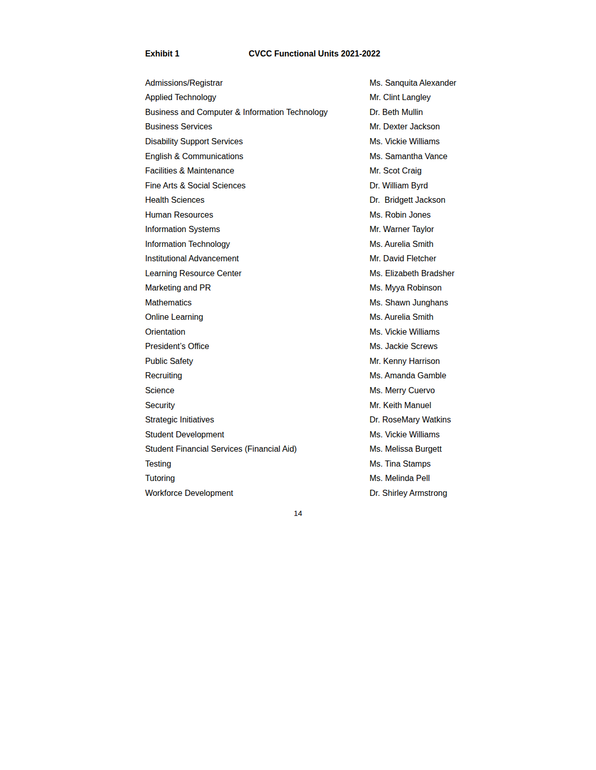Exhibit 1 CVCC Functional Units 2021-2022
| Admissions/Registrar | Ms. Sanquita Alexander |
| Applied Technology | Mr. Clint Langley |
| Business and Computer & Information Technology | Dr. Beth Mullin |
| Business Services | Mr. Dexter Jackson |
| Disability Support Services | Ms. Vickie Williams |
| English & Communications | Ms. Samantha Vance |
| Facilities & Maintenance | Mr. Scot Craig |
| Fine Arts & Social Sciences | Dr. William Byrd |
| Health Sciences | Dr. Bridgett Jackson |
| Human Resources | Ms. Robin Jones |
| Information Systems | Mr. Warner Taylor |
| Information Technology | Ms. Aurelia Smith |
| Institutional Advancement | Mr. David Fletcher |
| Learning Resource Center | Ms. Elizabeth Bradsher |
| Marketing and PR | Ms. Myya Robinson |
| Mathematics | Ms. Shawn Junghans |
| Online Learning | Ms. Aurelia Smith |
| Orientation | Ms. Vickie Williams |
| President’s Office | Ms. Jackie Screws |
| Public Safety | Mr. Kenny Harrison |
| Recruiting | Ms. Amanda Gamble |
| Science | Ms. Merry Cuervo |
| Security | Mr. Keith Manuel |
| Strategic Initiatives | Dr. RoseMary Watkins |
| Student Development | Ms. Vickie Williams |
| Student Financial Services (Financial Aid) | Ms. Melissa Burgett |
| Testing | Ms. Tina Stamps |
| Tutoring | Ms. Melinda Pell |
| Workforce Development | Dr. Shirley Armstrong |
14